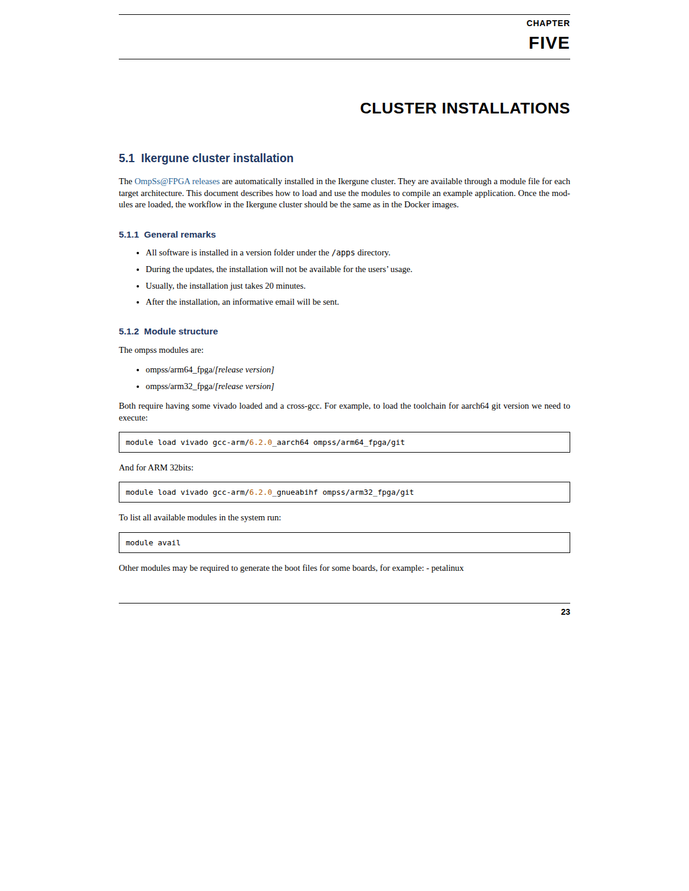CHAPTER
FIVE
CLUSTER INSTALLATIONS
5.1 Ikergune cluster installation
The OmpSs@FPGA releases are automatically installed in the Ikergune cluster. They are available through a module file for each target architecture. This document describes how to load and use the modules to compile an example application. Once the modules are loaded, the workflow in the Ikergune cluster should be the same as in the Docker images.
5.1.1 General remarks
All software is installed in a version folder under the /apps directory.
During the updates, the installation will not be available for the users’ usage.
Usually, the installation just takes 20 minutes.
After the installation, an informative email will be sent.
5.1.2 Module structure
The ompss modules are:
ompss/arm64_fpga/[release version]
ompss/arm32_fpga/[release version]
Both require having some vivado loaded and a cross-gcc. For example, to load the toolchain for aarch64 git version we need to execute:
module load vivado gcc-arm/6.2.0_aarch64 ompss/arm64_fpga/git
And for ARM 32bits:
module load vivado gcc-arm/6.2.0_gnueabihf ompss/arm32_fpga/git
To list all available modules in the system run:
module avail
Other modules may be required to generate the boot files for some boards, for example: - petalinux
23